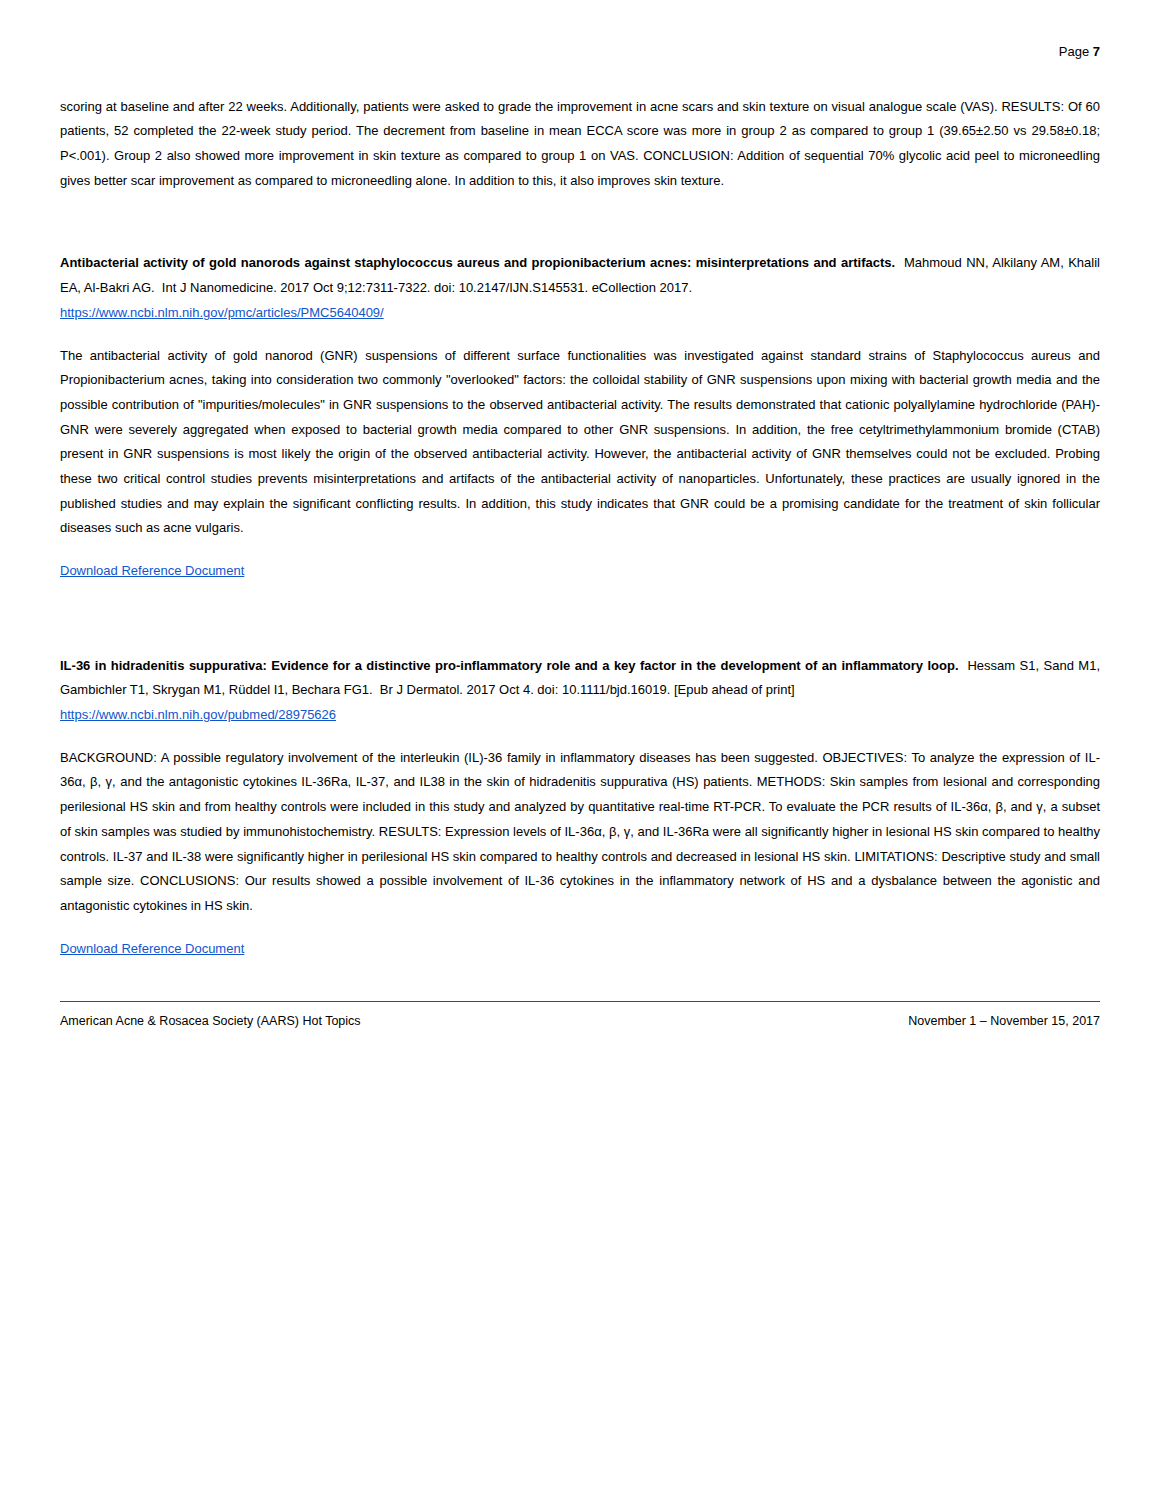Page 7
scoring at baseline and after 22 weeks. Additionally, patients were asked to grade the improvement in acne scars and skin texture on visual analogue scale (VAS). RESULTS: Of 60 patients, 52 completed the 22-week study period. The decrement from baseline in mean ECCA score was more in group 2 as compared to group 1 (39.65±2.50 vs 29.58±0.18; P<.001). Group 2 also showed more improvement in skin texture as compared to group 1 on VAS. CONCLUSION: Addition of sequential 70% glycolic acid peel to microneedling gives better scar improvement as compared to microneedling alone. In addition to this, it also improves skin texture.
Antibacterial activity of gold nanorods against staphylococcus aureus and propionibacterium acnes: misinterpretations and artifacts. Mahmoud NN, Alkilany AM, Khalil EA, Al-Bakri AG. Int J Nanomedicine. 2017 Oct 9;12:7311-7322. doi: 10.2147/IJN.S145531. eCollection 2017.
https://www.ncbi.nlm.nih.gov/pmc/articles/PMC5640409/
The antibacterial activity of gold nanorod (GNR) suspensions of different surface functionalities was investigated against standard strains of Staphylococcus aureus and Propionibacterium acnes, taking into consideration two commonly "overlooked" factors: the colloidal stability of GNR suspensions upon mixing with bacterial growth media and the possible contribution of "impurities/molecules" in GNR suspensions to the observed antibacterial activity. The results demonstrated that cationic polyallylamine hydrochloride (PAH)-GNR were severely aggregated when exposed to bacterial growth media compared to other GNR suspensions. In addition, the free cetyltrimethylammonium bromide (CTAB) present in GNR suspensions is most likely the origin of the observed antibacterial activity. However, the antibacterial activity of GNR themselves could not be excluded. Probing these two critical control studies prevents misinterpretations and artifacts of the antibacterial activity of nanoparticles. Unfortunately, these practices are usually ignored in the published studies and may explain the significant conflicting results. In addition, this study indicates that GNR could be a promising candidate for the treatment of skin follicular diseases such as acne vulgaris.
Download Reference Document
IL-36 in hidradenitis suppurativa: Evidence for a distinctive pro-inflammatory role and a key factor in the development of an inflammatory loop. Hessam S1, Sand M1, Gambichler T1, Skrygan M1, Rüddel I1, Bechara FG1. Br J Dermatol. 2017 Oct 4. doi: 10.1111/bjd.16019. [Epub ahead of print]
https://www.ncbi.nlm.nih.gov/pubmed/28975626
BACKGROUND: A possible regulatory involvement of the interleukin (IL)-36 family in inflammatory diseases has been suggested. OBJECTIVES: To analyze the expression of IL-36α, β, γ, and the antagonistic cytokines IL-36Ra, IL-37, and IL38 in the skin of hidradenitis suppurativa (HS) patients. METHODS: Skin samples from lesional and corresponding perilesional HS skin and from healthy controls were included in this study and analyzed by quantitative real-time RT-PCR. To evaluate the PCR results of IL-36α, β, and γ, a subset of skin samples was studied by immunohistochemistry. RESULTS: Expression levels of IL-36α, β, γ, and IL-36Ra were all significantly higher in lesional HS skin compared to healthy controls. IL-37 and IL-38 were significantly higher in perilesional HS skin compared to healthy controls and decreased in lesional HS skin. LIMITATIONS: Descriptive study and small sample size. CONCLUSIONS: Our results showed a possible involvement of IL-36 cytokines in the inflammatory network of HS and a dysbalance between the agonistic and antagonistic cytokines in HS skin.
Download Reference Document
American Acne & Rosacea Society (AARS) Hot Topics November 1 – November 15, 2017